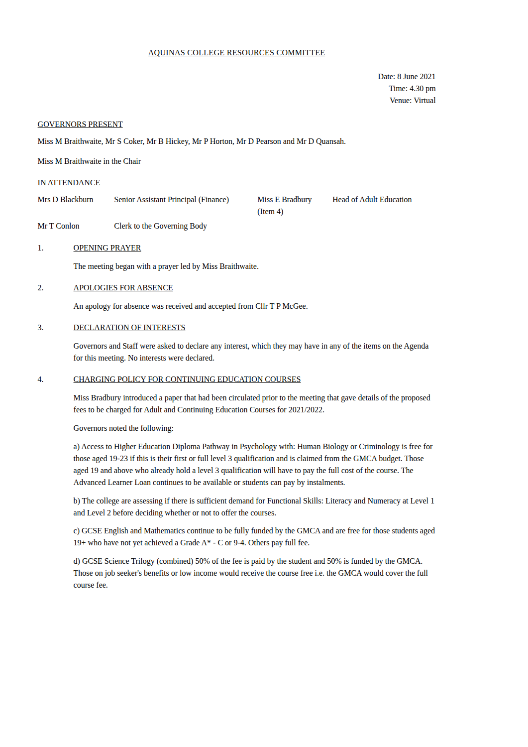AQUINAS COLLEGE RESOURCES COMMITTEE
Date: 8 June 2021
Time: 4.30 pm
Venue: Virtual
GOVERNORS PRESENT
Miss M Braithwaite, Mr S Coker, Mr B Hickey, Mr P Horton, Mr D Pearson and Mr D Quansah.
Miss M Braithwaite in the Chair
IN ATTENDANCE
| Mrs D Blackburn | Senior Assistant Principal (Finance) | Miss E Bradbury (Item 4) | Head of Adult Education |
| Mr T Conlon | Clerk to the Governing Body |
OPENING PRAYER
The meeting began with a prayer led by Miss Braithwaite.
APOLOGIES FOR ABSENCE
An apology for absence was received and accepted from Cllr T P McGee.
DECLARATION OF INTERESTS
Governors and Staff were asked to declare any interest, which they may have in any of the items on the Agenda for this meeting. No interests were declared.
CHARGING POLICY FOR CONTINUING EDUCATION COURSES
Miss Bradbury introduced a paper that had been circulated prior to the meeting that gave details of the proposed fees to be charged for Adult and Continuing Education Courses for 2021/2022.
Governors noted the following:
a) Access to Higher Education Diploma Pathway in Psychology with: Human Biology or Criminology is free for those aged 19-23 if this is their first or full level 3 qualification and is claimed from the GMCA budget. Those aged 19 and above who already hold a level 3 qualification will have to pay the full cost of the course. The Advanced Learner Loan continues to be available or students can pay by instalments.
b) The college are assessing if there is sufficient demand for Functional Skills: Literacy and Numeracy at Level 1 and Level 2 before deciding whether or not to offer the courses.
c) GCSE English and Mathematics continue to be fully funded by the GMCA and are free for those students aged 19+ who have not yet achieved a Grade A* - C or 9-4. Others pay full fee.
d) GCSE Science Trilogy (combined) 50% of the fee is paid by the student and 50% is funded by the GMCA. Those on job seeker's benefits or low income would receive the course free i.e. the GMCA would cover the full course fee.